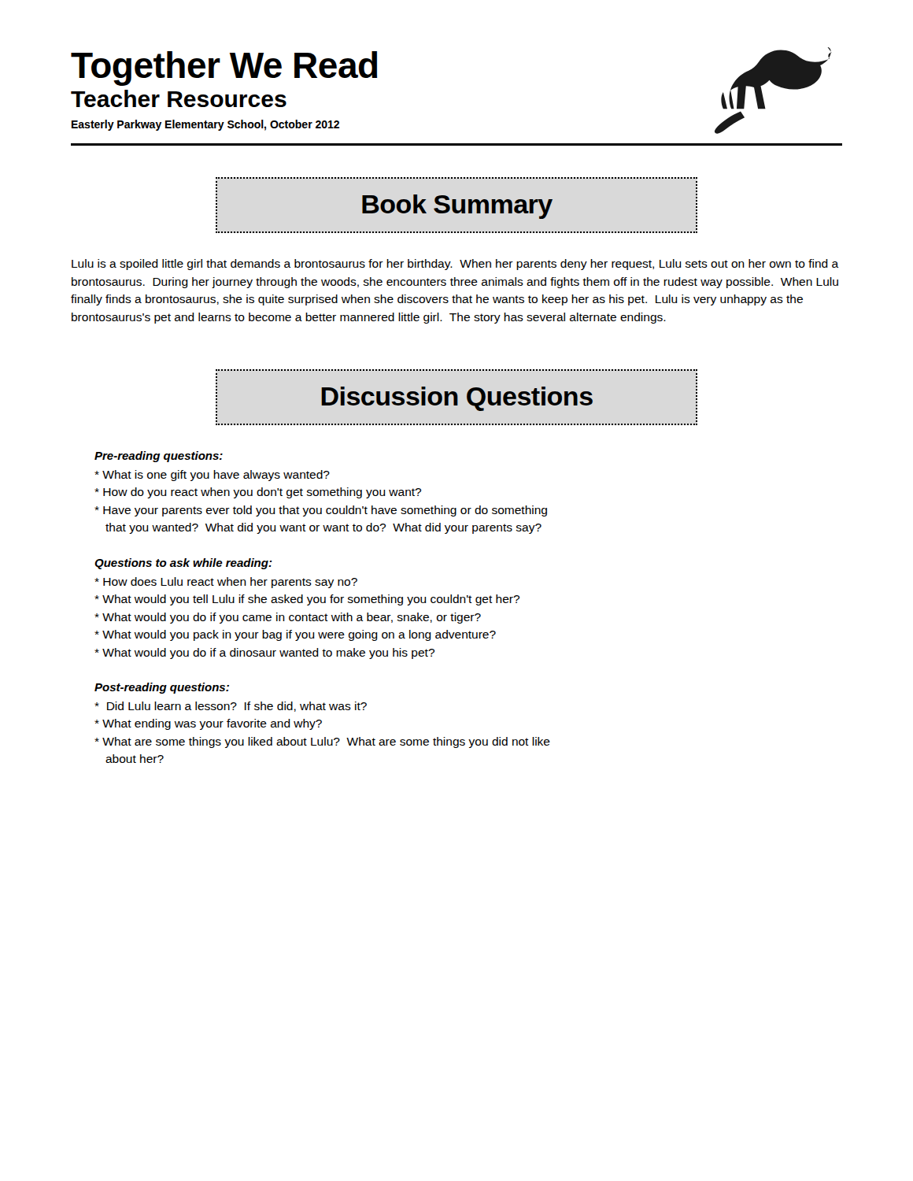Together We Read
Teacher Resources
Easterly Parkway Elementary School, October 2012
Book Summary
Lulu is a spoiled little girl that demands a brontosaurus for her birthday. When her parents deny her request, Lulu sets out on her own to find a brontosaurus. During her journey through the woods, she encounters three animals and fights them off in the rudest way possible. When Lulu finally finds a brontosaurus, she is quite surprised when she discovers that he wants to keep her as his pet. Lulu is very unhappy as the brontosaurus's pet and learns to become a better mannered little girl. The story has several alternate endings.
Discussion Questions
Pre-reading questions:
* What is one gift you have always wanted?
* How do you react when you don't get something you want?
* Have your parents ever told you that you couldn't have something or do something
that you wanted? What did you want or want to do? What did your parents say?
Questions to ask while reading:
* How does Lulu react when her parents say no?
* What would you tell Lulu if she asked you for something you couldn't get her?
* What would you do if you came in contact with a bear, snake, or tiger?
* What would you pack in your bag if you were going on a long adventure?
* What would you do if a dinosaur wanted to make you his pet?
Post-reading questions:
* Did Lulu learn a lesson? If she did, what was it?
* What ending was your favorite and why?
* What are some things you liked about Lulu? What are some things you did not like
about her?